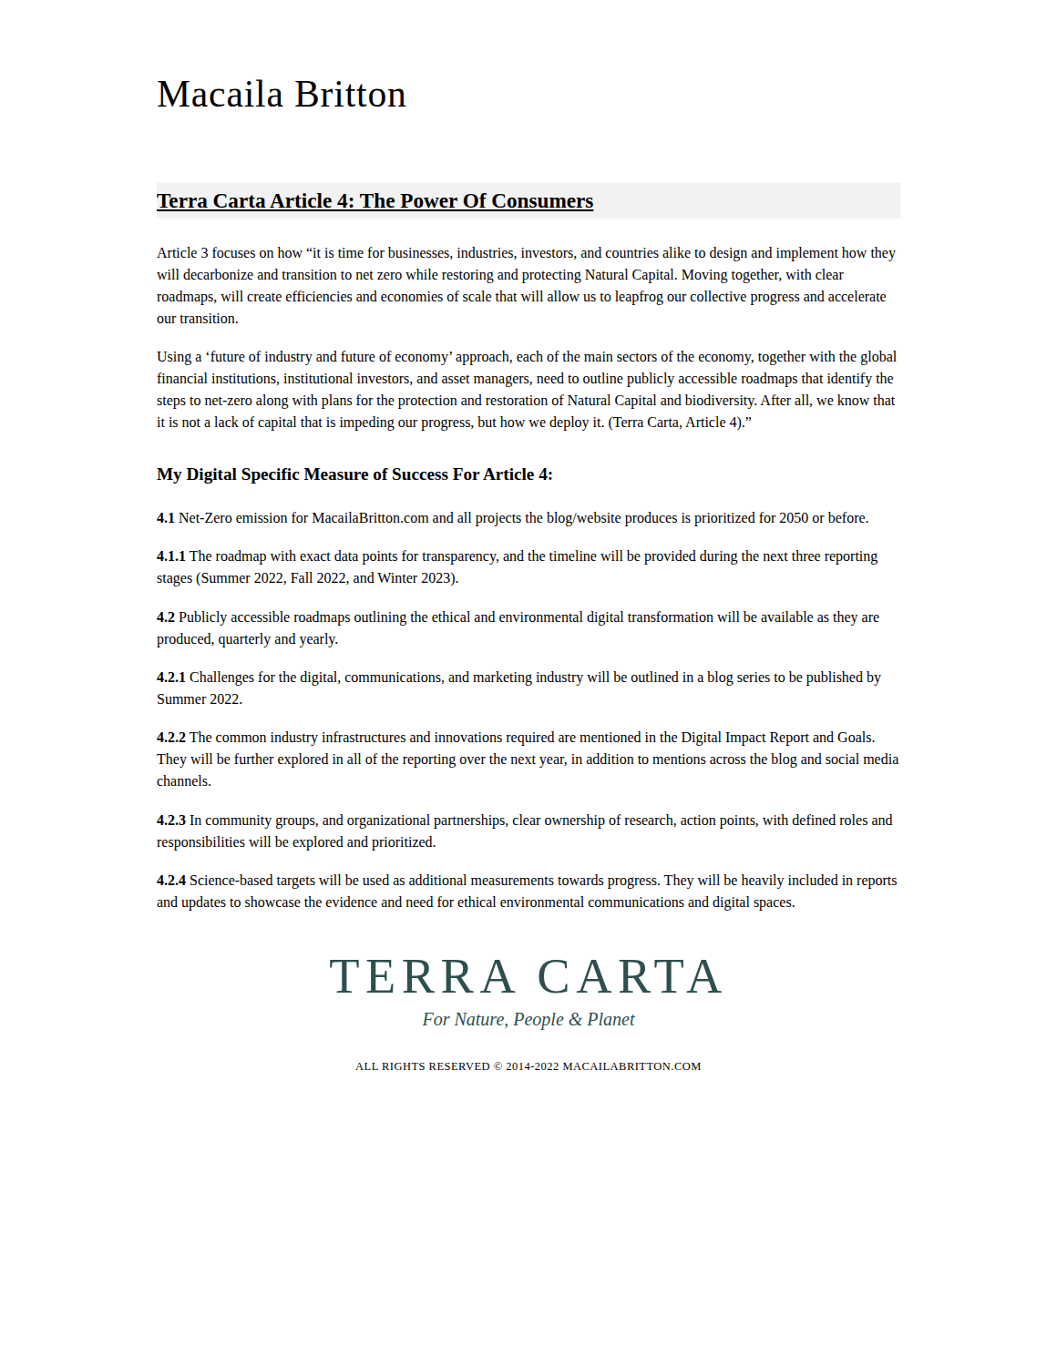Macaila Britton
Terra Carta Article 4: The Power Of Consumers
Article 3 focuses on how “it is time for businesses, industries, investors, and countries alike to design and implement how they will decarbonize and transition to net zero while restoring and protecting Natural Capital. Moving together, with clear roadmaps, will create efficiencies and economies of scale that will allow us to leapfrog our collective progress and accelerate our transition.
Using a ‘future of industry and future of economy’ approach, each of the main sectors of the economy, together with the global financial institutions, institutional investors, and asset managers, need to outline publicly accessible roadmaps that identify the steps to net-zero along with plans for the protection and restoration of Natural Capital and biodiversity. After all, we know that it is not a lack of capital that is impeding our progress, but how we deploy it. (Terra Carta, Article 4).”
My Digital Specific Measure of Success For Article 4:
4.1 Net-Zero emission for MacailaBritton.com and all projects the blog/website produces is prioritized for 2050 or before.
4.1.1 The roadmap with exact data points for transparency, and the timeline will be provided during the next three reporting stages (Summer 2022, Fall 2022, and Winter 2023).
4.2 Publicly accessible roadmaps outlining the ethical and environmental digital transformation will be available as they are produced, quarterly and yearly.
4.2.1 Challenges for the digital, communications, and marketing industry will be outlined in a blog series to be published by Summer 2022.
4.2.2 The common industry infrastructures and innovations required are mentioned in the Digital Impact Report and Goals. They will be further explored in all of the reporting over the next year, in addition to mentions across the blog and social media channels.
4.2.3 In community groups, and organizational partnerships, clear ownership of research, action points, with defined roles and responsibilities will be explored and prioritized.
4.2.4 Science-based targets will be used as additional measurements towards progress. They will be heavily included in reports and updates to showcase the evidence and need for ethical environmental communications and digital spaces.
TERRA CARTA
For Nature, People & Planet
ALL RIGHTS RESERVED © 2014-2022 MACAILABRITTON.COM